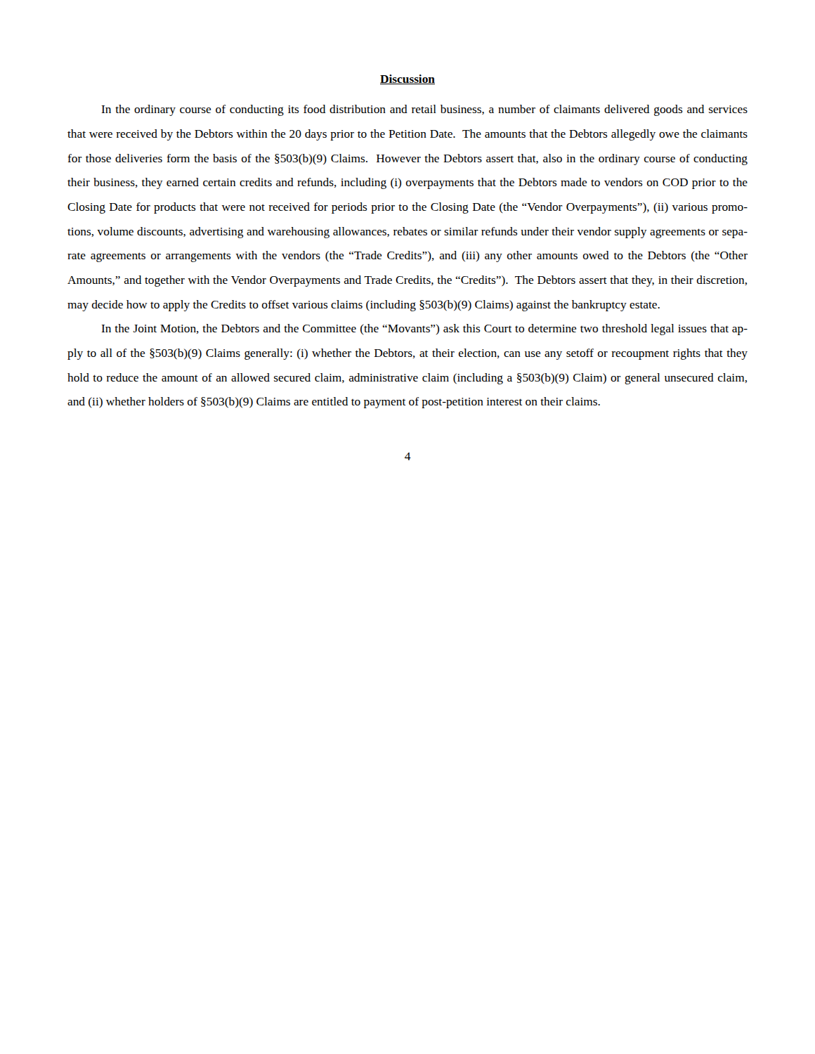Discussion
In the ordinary course of conducting its food distribution and retail business, a number of claimants delivered goods and services that were received by the Debtors within the 20 days prior to the Petition Date. The amounts that the Debtors allegedly owe the claimants for those deliveries form the basis of the §503(b)(9) Claims. However the Debtors assert that, also in the ordinary course of conducting their business, they earned certain credits and refunds, including (i) overpayments that the Debtors made to vendors on COD prior to the Closing Date for products that were not received for periods prior to the Closing Date (the “Vendor Overpayments”), (ii) various promotions, volume discounts, advertising and warehousing allowances, rebates or similar refunds under their vendor supply agreements or separate agreements or arrangements with the vendors (the “Trade Credits”), and (iii) any other amounts owed to the Debtors (the “Other Amounts,” and together with the Vendor Overpayments and Trade Credits, the “Credits”). The Debtors assert that they, in their discretion, may decide how to apply the Credits to offset various claims (including §503(b)(9) Claims) against the bankruptcy estate.
In the Joint Motion, the Debtors and the Committee (the “Movants”) ask this Court to determine two threshold legal issues that apply to all of the §503(b)(9) Claims generally: (i) whether the Debtors, at their election, can use any setoff or recoupment rights that they hold to reduce the amount of an allowed secured claim, administrative claim (including a §503(b)(9) Claim) or general unsecured claim, and (ii) whether holders of §503(b)(9) Claims are entitled to payment of post-petition interest on their claims.
4